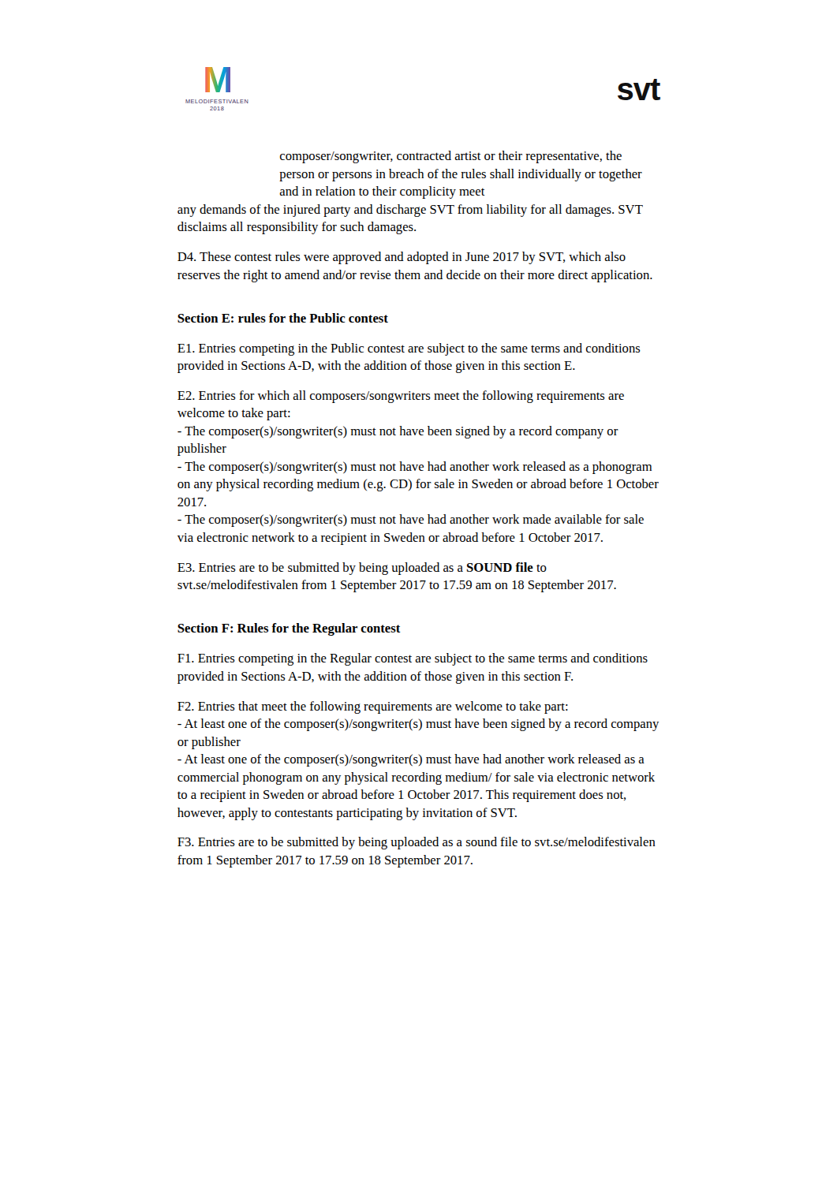M
MELODIFESTIVALEN
2018
svt
composer/songwriter, contracted artist or their representative, the person or persons in breach of the rules shall individually or together and in relation to their complicity meet
any demands of the injured party and discharge SVT from liability for all damages. SVT disclaims all responsibility for such damages.
D4. These contest rules were approved and adopted in June 2017 by SVT, which also reserves the right to amend and/or revise them and decide on their more direct application.
Section E: rules for the Public contest
E1. Entries competing in the Public contest are subject to the same terms and conditions provided in Sections A-D, with the addition of those given in this section E.
E2. Entries for which all composers/songwriters meet the following requirements are welcome to take part:
- The composer(s)/songwriter(s) must not have been signed by a record company or publisher
- The composer(s)/songwriter(s) must not have had another work released as a phonogram on any physical recording medium (e.g. CD) for sale in Sweden or abroad before 1 October 2017.
- The composer(s)/songwriter(s) must not have had another work made available for sale via electronic network to a recipient in Sweden or abroad before 1 October 2017.
E3. Entries are to be submitted by being uploaded as a SOUND file to svt.se/melodifestivalen from 1 September 2017 to 17.59 am on 18 September 2017.
Section F: Rules for the Regular contest
F1. Entries competing in the Regular contest are subject to the same terms and conditions provided in Sections A-D, with the addition of those given in this section F.
F2. Entries that meet the following requirements are welcome to take part:
- At least one of the composer(s)/songwriter(s) must have been signed by a record company or publisher
- At least one of the composer(s)/songwriter(s) must have had another work released as a commercial phonogram on any physical recording medium/ for sale via electronic network to a recipient in Sweden or abroad before 1 October 2017. This requirement does not, however, apply to contestants participating by invitation of SVT.
F3. Entries are to be submitted by being uploaded as a sound file to svt.se/melodifestivalen from 1 September 2017 to 17.59 on 18 September 2017.